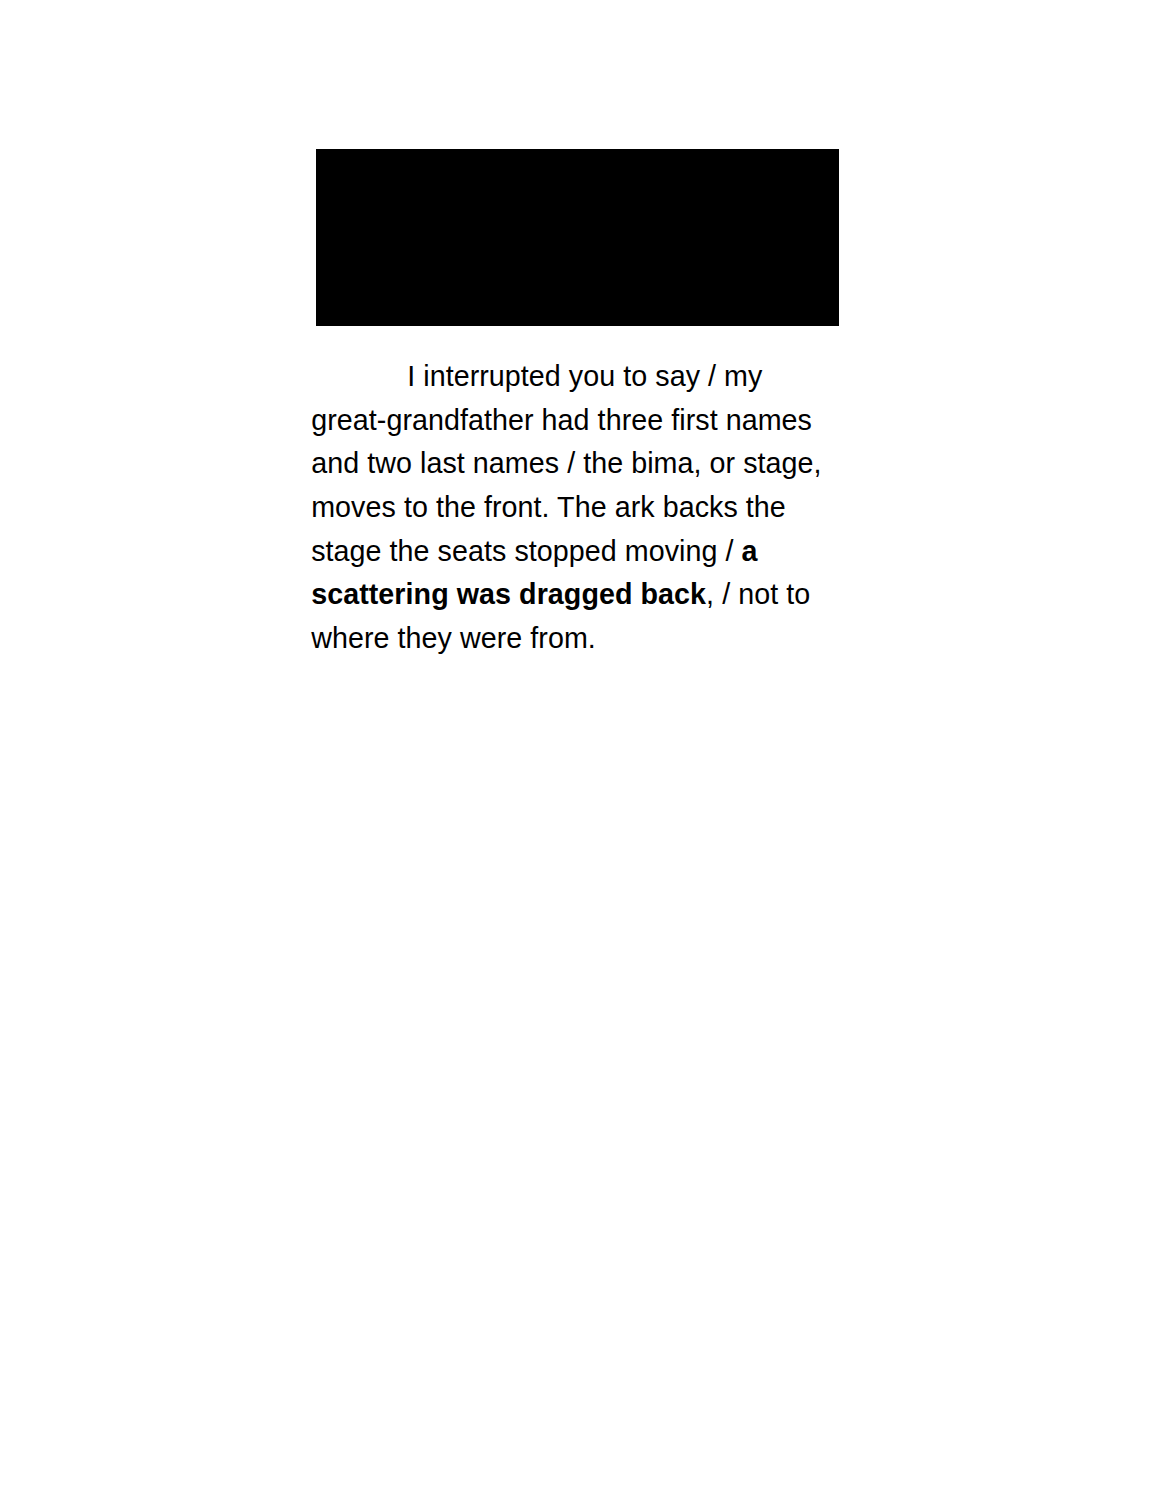I interrupted you to say / my great-grandfather had three first names and two last names / the bima, or stage, moves to the front. The ark backs the stage the seats stopped moving / a scattering was dragged back, / not to where they were from.